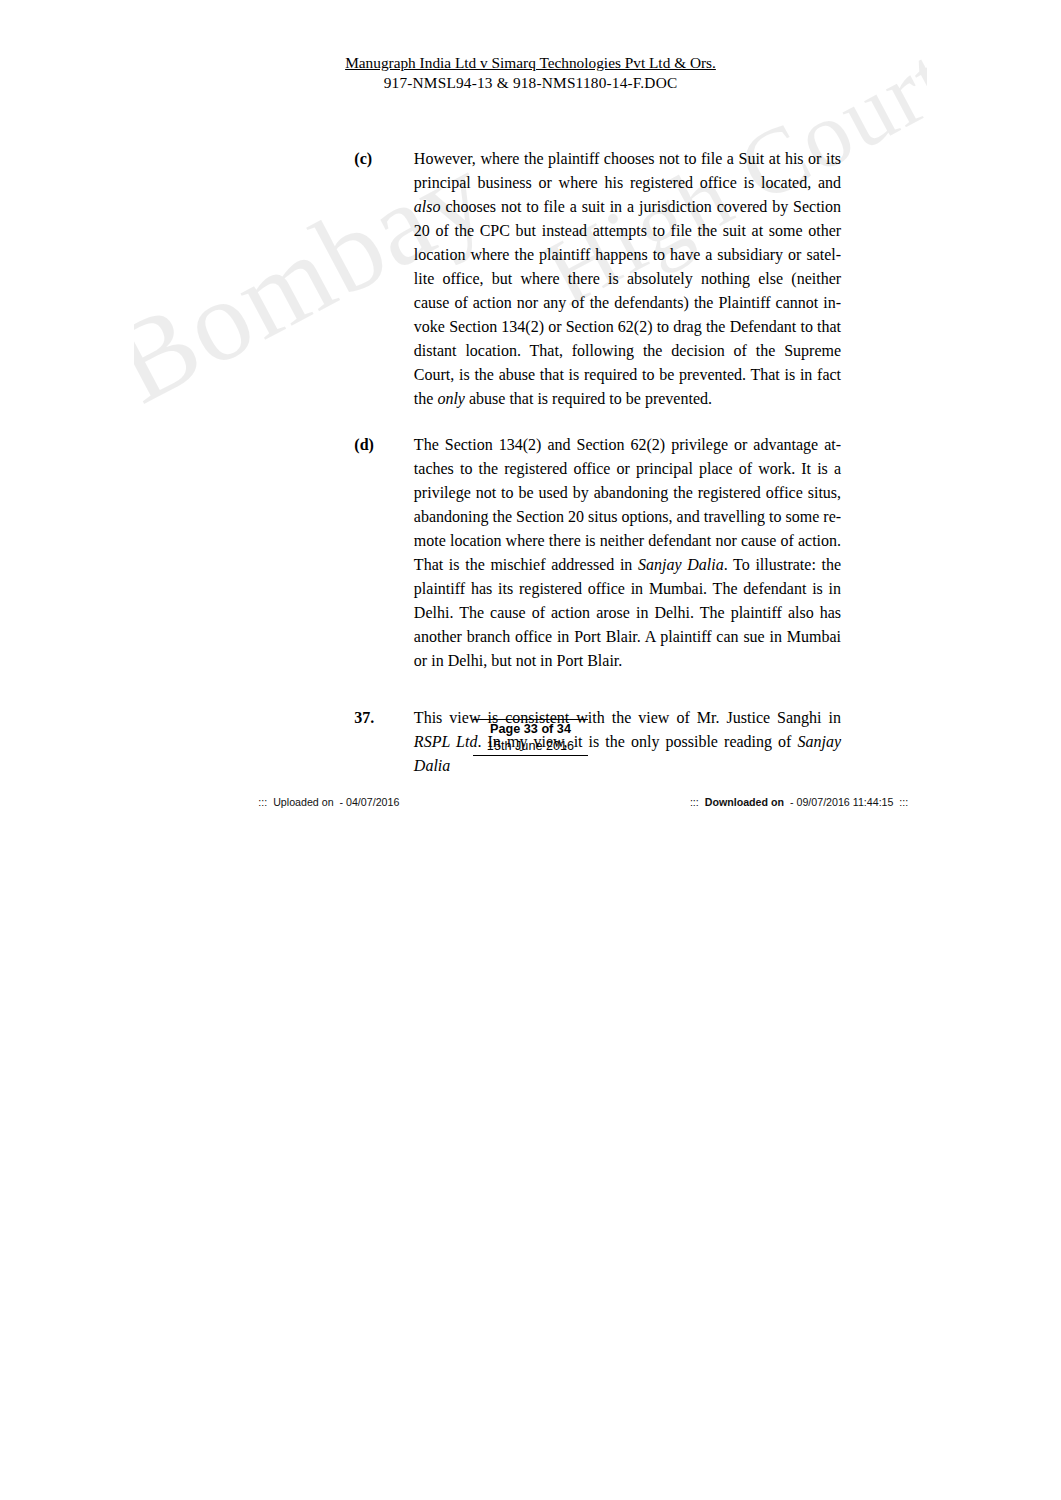Bombay
High Court
Manugraph India Ltd v Simarq Technologies Pvt Ltd & Ors. 917-NMSL94-13 & 918-NMS1180-14-F.DOC
(c)
However, where the plaintiff chooses not to file a Suit at his or its principal business or where his registered office is located, and also chooses not to file a suit in a jurisdiction covered by Section 20 of the CPC but instead attempts to file the suit at some other location where the plaintiff happens to have a subsidiary or satellite office, but where there is absolutely nothing else (neither cause of action nor any of the defendants) the Plaintiff cannot invoke Section 134(2) or Section 62(2) to drag the Defendant to that distant location. That, following the decision of the Supreme Court, is the abuse that is required to be prevented. That is in fact the only abuse that is required to be prevented.
(d)
The Section 134(2) and Section 62(2) privilege or advantage attaches to the registered office or principal place of work. It is a privilege not to be used by abandoning the registered office situs, abandoning the Section 20 situs options, and travelling to some remote location where there is neither defendant nor cause of action. That is the mischief addressed in Sanjay Dalia. To illustrate: the plaintiff has its registered office in Mumbai. The defendant is in Delhi. The cause of action arose in Delhi. The plaintiff also has another branch office in Port Blair. A plaintiff can sue in Mumbai or in Delhi, but not in Port Blair.
37.
This view is consistent with the view of Mr. Justice Sanghi in RSPL Ltd. In my view, it is the only possible reading of Sanjay Dalia
Page 33 of 34 15th June 2016
::: Uploaded on - 04/07/2016 ::: Downloaded on - 09/07/2016 11:44:15 :::